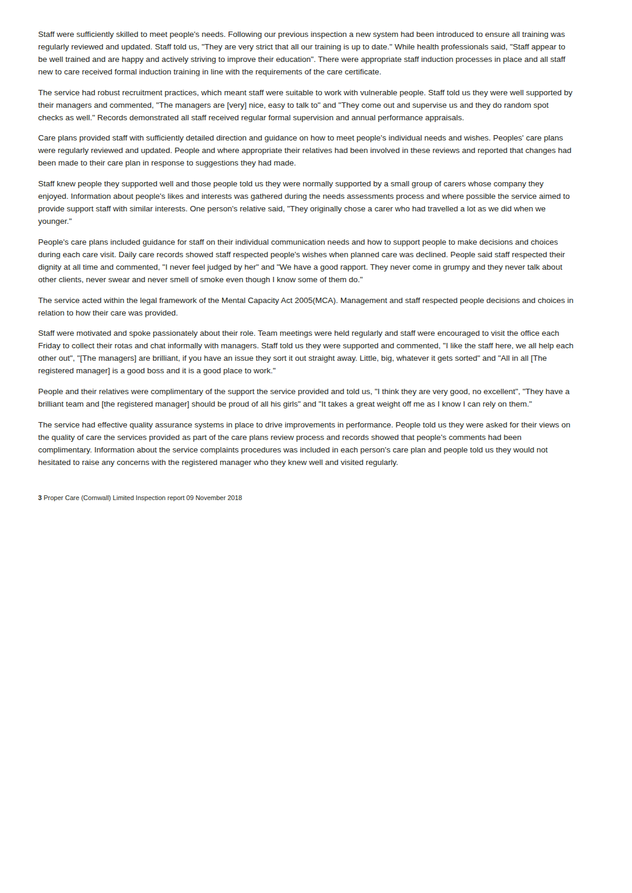Staff were sufficiently skilled to meet people's needs. Following our previous inspection a new system had been introduced to ensure all training was regularly reviewed and updated. Staff told us, "They are very strict that all our training is up to date." While health professionals said, "Staff appear to be well trained and are happy and actively striving to improve their education". There were appropriate staff induction processes in place and all staff new to care received formal induction training in line with the requirements of the care certificate.
The service had robust recruitment practices, which meant staff were suitable to work with vulnerable people. Staff told us they were well supported by their managers and commented, "The managers are [very] nice, easy to talk to" and "They come out and supervise us and they do random spot checks as well." Records demonstrated all staff received regular formal supervision and annual performance appraisals.
Care plans provided staff with sufficiently detailed direction and guidance on how to meet people's individual needs and wishes. Peoples' care plans were regularly reviewed and updated. People and where appropriate their relatives had been involved in these reviews and reported that changes had been made to their care plan in response to suggestions they had made.
Staff knew people they supported well and those people told us they were normally supported by a small group of carers whose company they enjoyed. Information about people's likes and interests was gathered during the needs assessments process and where possible the service aimed to provide support staff with similar interests. One person's relative said, "They originally chose a carer who had travelled a lot as we did when we younger."
People's care plans included guidance for staff on their individual communication needs and how to support people to make decisions and choices during each care visit. Daily care records showed staff respected people's wishes when planned care was declined. People said staff respected their dignity at all time and commented, "I never feel judged by her" and "We have a good rapport. They never come in grumpy and they never talk about other clients, never swear and never smell of smoke even though I know some of them do."
The service acted within the legal framework of the Mental Capacity Act 2005(MCA). Management and staff respected people decisions and choices in relation to how their care was provided.
Staff were motivated and spoke passionately about their role. Team meetings were held regularly and staff were encouraged to visit the office each Friday to collect their rotas and chat informally with managers. Staff told us they were supported and commented, "I like the staff here, we all help each other out", "[The managers] are brilliant, if you have an issue they sort it out straight away. Little, big, whatever it gets sorted" and "All in all [The registered manager] is a good boss and it is a good place to work."
People and their relatives were complimentary of the support the service provided and told us, "I think they are very good, no excellent", "They have a brilliant team and [the registered manager] should be proud of all his girls" and "It takes a great weight off me as I know I can rely on them."
The service had effective quality assurance systems in place to drive improvements in performance. People told us they were asked for their views on the quality of care the services provided as part of the care plans review process and records showed that people's comments had been complimentary. Information about the service complaints procedures was included in each person's care plan and people told us they would not hesitated to raise any concerns with the registered manager who they knew well and visited regularly.
3 Proper Care (Cornwall) Limited Inspection report 09 November 2018